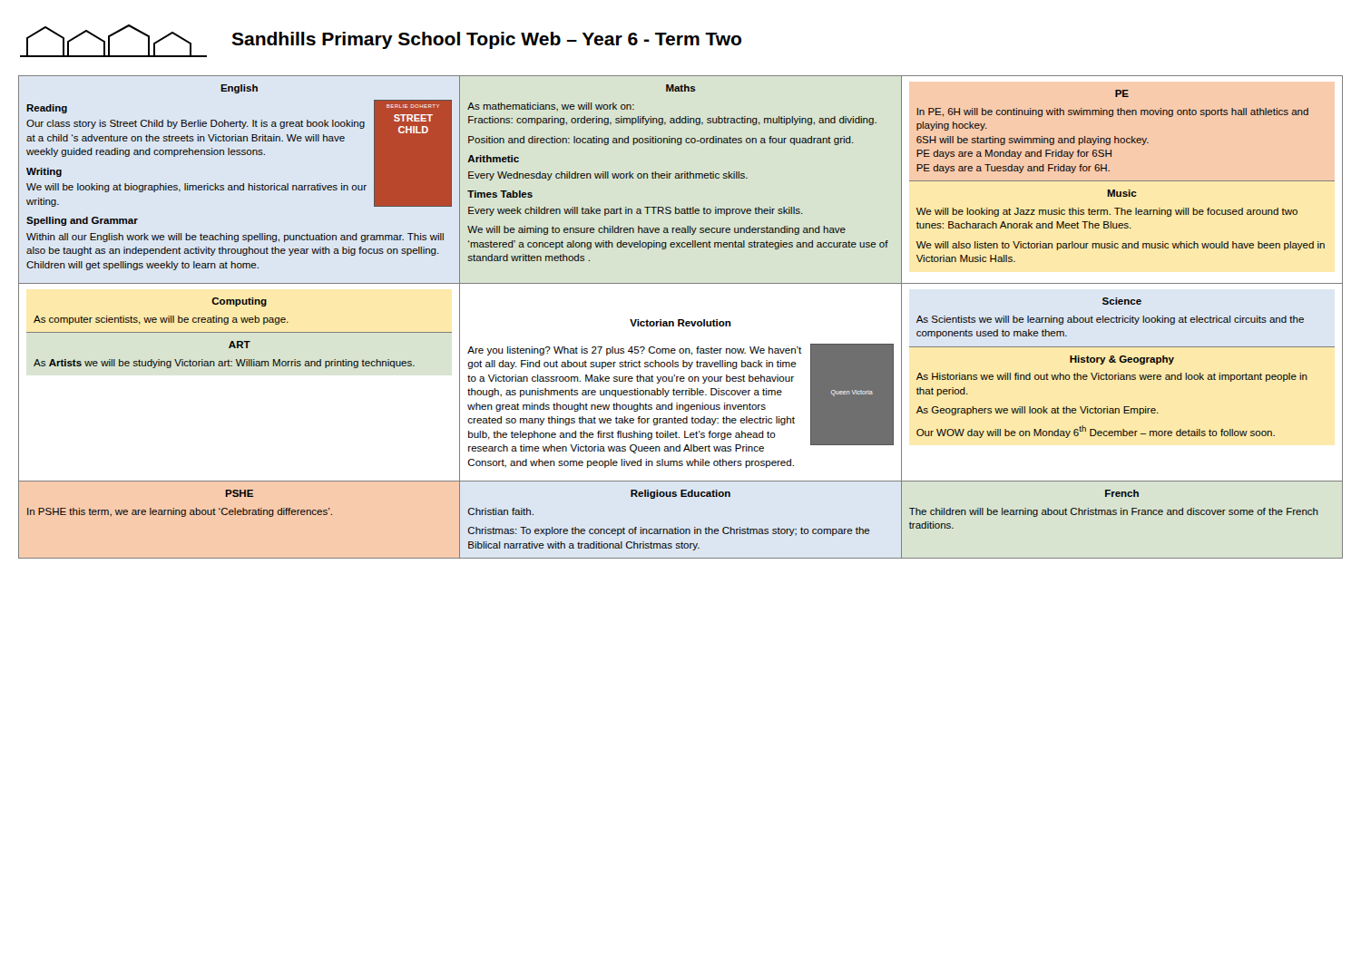Sandhills Primary School Topic Web – Year 6 - Term Two
| English BERLIE DOHERTY STREET CHILD Reading Our class story is Street Child by Berlie Doherty. It is a great book looking at a child ‘s adventure on the streets in Victorian Britain. We will have weekly guided reading and comprehension lessons. Writing We will be looking at biographies, limericks and historical narratives in our writing. Spelling and Grammar Within all our English work we will be teaching spelling, punctuation and grammar. This will also be taught as an independent activity throughout the year with a big focus on spelling. Children will get spellings weekly to learn at home. | Maths As mathematicians, we will work on: Fractions: comparing, ordering, simplifying, adding, subtracting, multiplying, and dividing. Position and direction: locating and positioning co-ordinates on a four quadrant grid. Arithmetic Every Wednesday children will work on their arithmetic skills. Times Tables Every week children will take part in a TTRS battle to improve their skills. We will be aiming to ensure children have a really secure understanding and have ‘mastered’ a concept along with developing excellent mental strategies and accurate use of standard written methods . | / PE In PE, 6H will be continuing with swimming then moving onto sports hall athletics and playing hockey. 6SH will be starting swimming and playing hockey. PE days are a Monday and Friday for 6SH PE days are a Tuesday and Friday for 6H. / / Music We will be looking at Jazz music this term. The learning will be focused around two tunes: Bacharach Anorak and Meet The Blues. We will also listen to Victorian parlour music and music which would have been played in Victorian Music Halls. / |
| / Computing As computer scientists, we will be creating a web page. / / ART As Artists we will be studying Victorian art: William Morris and printing techniques. / | Victorian Revolution Queen Victoria Are you listening? What is 27 plus 45? Come on, faster now. We haven’t got all day. Find out about super strict schools by travelling back in time to a Victorian classroom. Make sure that you’re on your best behaviour though, as punishments are unquestionably terrible. Discover a time when great minds thought new thoughts and ingenious inventors created so many things that we take for granted today: the electric light bulb, the telephone and the first flushing toilet. Let’s forge ahead to research a time when Victoria was Queen and Albert was Prince Consort, and when some people lived in slums while others prospered. | / Science As Scientists we will be learning about electricity looking at electrical circuits and the components used to make them. / / History & Geography As Historians we will find out who the Victorians were and look at important people in that period. As Geographers we will look at the Victorian Empire. Our WOW day will be on Monday 6 th December – more details to follow soon. / |
| PSHE In PSHE this term, we are learning about ‘Celebrating differences’. | Religious Education Christian faith. Christmas: To explore the concept of incarnation in the Christmas story; to compare the Biblical narrative with a traditional Christmas story. | French The children will be learning about Christmas in France and discover some of the French traditions. |